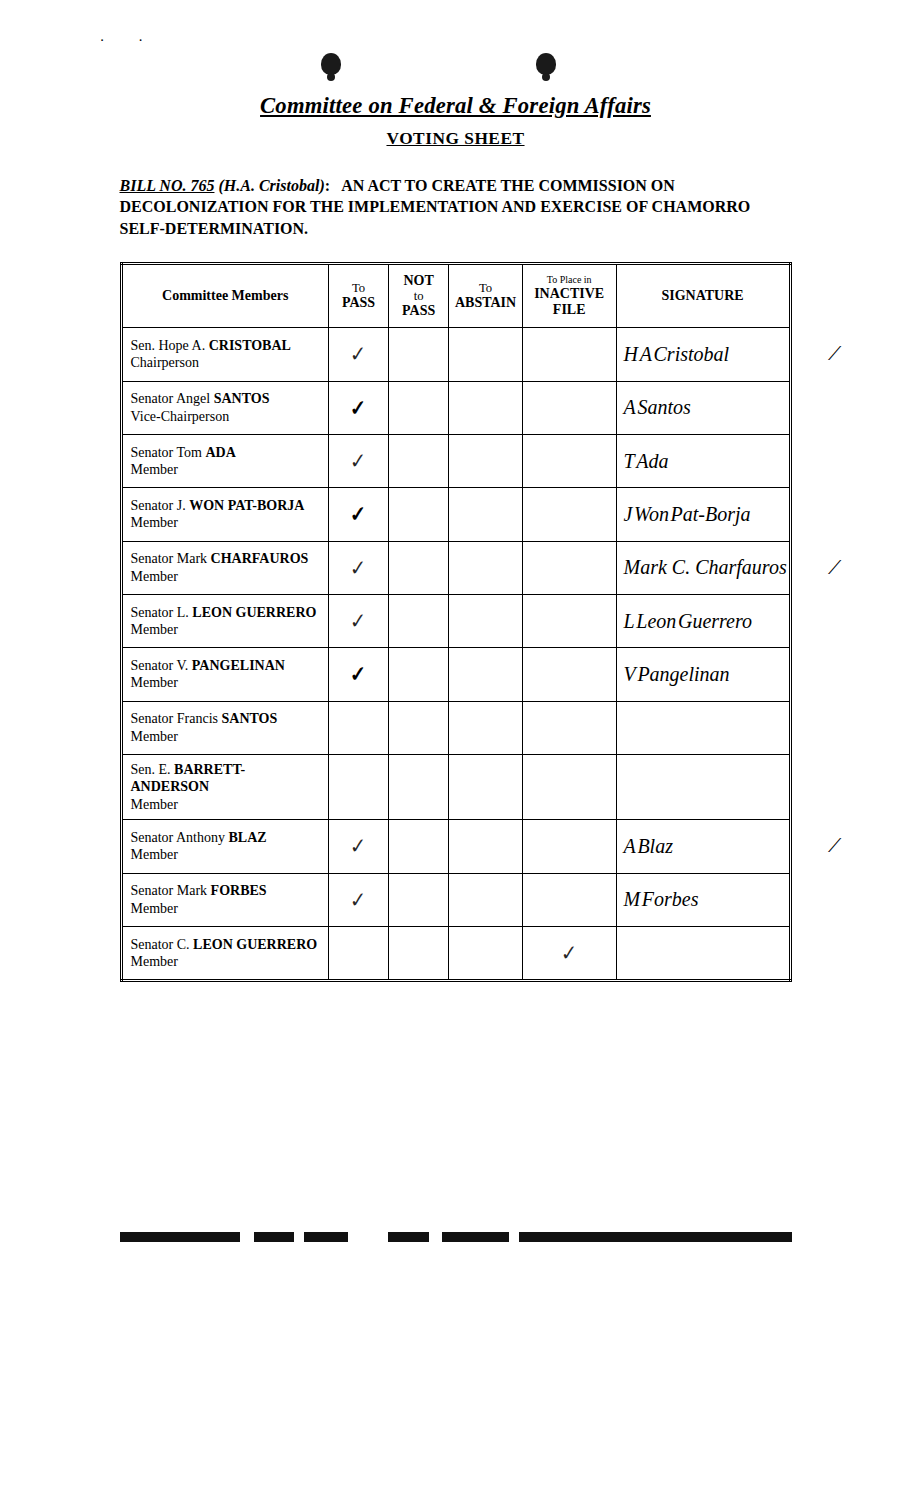. .
Committee on Federal & Foreign Affairs
VOTING SHEET
BILL NO. 765 (H.A. Cristobal): AN ACT TO CREATE THE COMMISSION ON DECOLONIZATION FOR THE IMPLEMENTATION AND EXERCISE OF CHAMORRO SELF-DETERMINATION.
| Committee Members | To PASS | NOT to PASS | To ABSTAIN | To Place in INACTIVE FILE | SIGNATURE |
| --- | --- | --- | --- | --- | --- |
| Sen. Hope A. CRISTOBAL Chairperson | ✓ | | | | H A Cristobal ⟋ |
| Senator Angel SANTOS Vice-Chairperson | ✓ | | | | A Santos |
| Senator Tom ADA Member | ✓ | | | | T Ada |
| Senator J. WON PAT-BORJA Member | ✓ | | | | J Won Pat-Borja |
| Senator Mark CHARFAUROS Member | ✓ | | | | Mark C. Charfauros ⟋ |
| Senator L. LEON GUERRERO Member | ✓ | | | | L Leon Guerrero |
| Senator V. PANGELINAN Member | ✓ | | | | V Pangelinan |
| Senator Francis SANTOS Member | | | | | |
| Sen. E. BARRETT-ANDERSON Member | | | | | |
| Senator Anthony BLAZ Member | ✓ | | | | A Blaz ⟋ |
| Senator Mark FORBES Member | ✓ | | | | M Forbes |
| Senator C. LEON GUERRERO Member | | | | ✓ | |